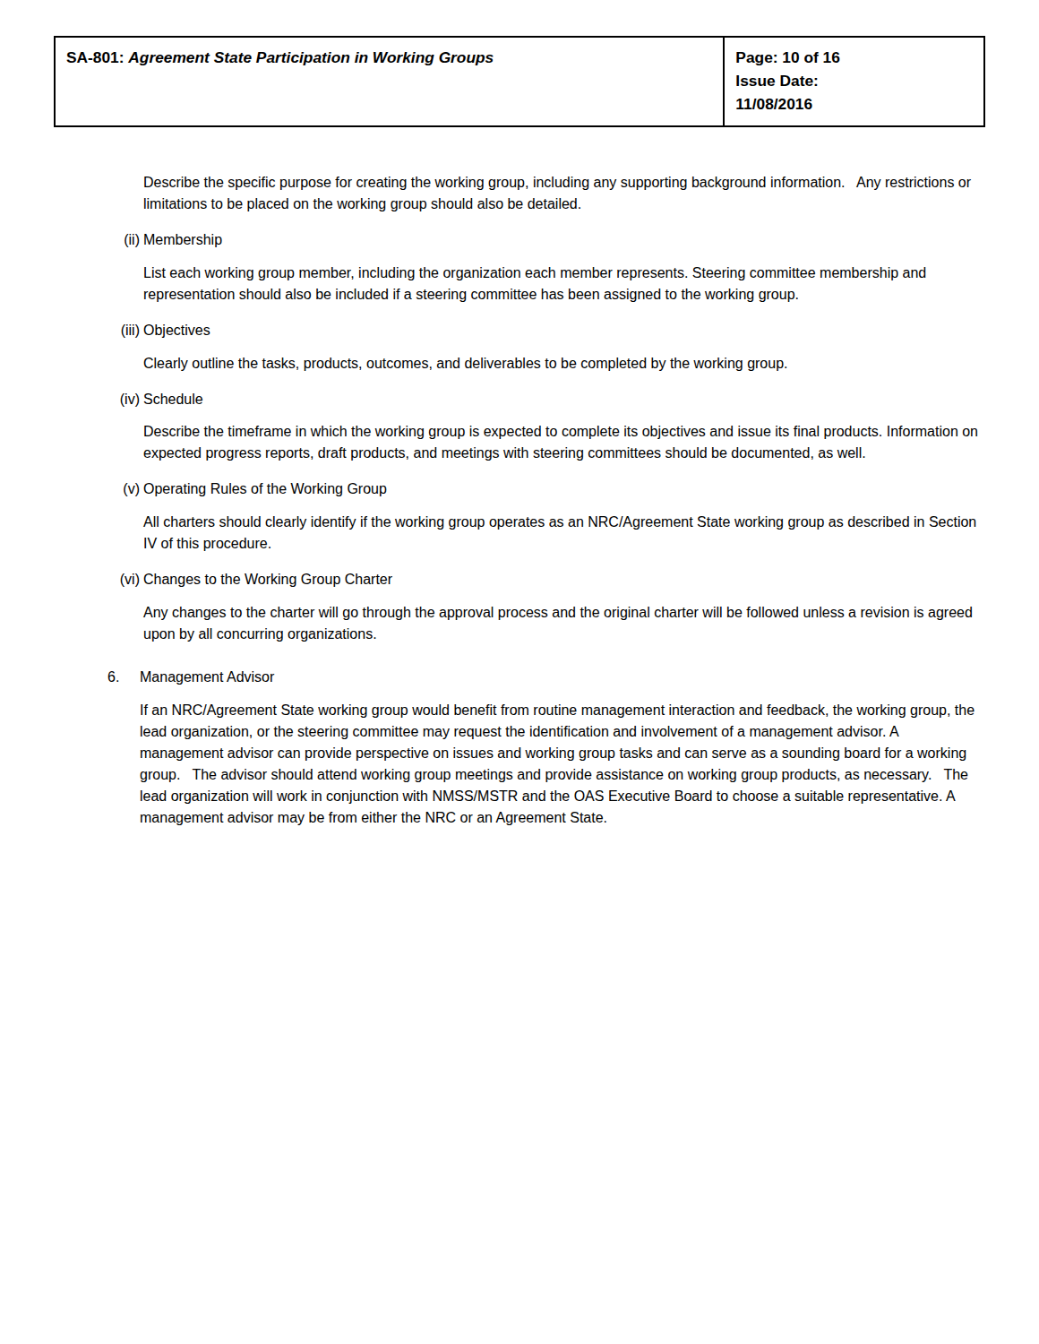| SA-801: Agreement State Participation in Working Groups | Page: 10 of 16 Issue Date: 11/08/2016 |
Describe the specific purpose for creating the working group, including any supporting background information. Any restrictions or limitations to be placed on the working group should also be detailed.
(ii) Membership
List each working group member, including the organization each member represents. Steering committee membership and representation should also be included if a steering committee has been assigned to the working group.
(iii) Objectives
Clearly outline the tasks, products, outcomes, and deliverables to be completed by the working group.
(iv) Schedule
Describe the timeframe in which the working group is expected to complete its objectives and issue its final products. Information on expected progress reports, draft products, and meetings with steering committees should be documented, as well.
(v) Operating Rules of the Working Group
All charters should clearly identify if the working group operates as an NRC/Agreement State working group as described in Section IV of this procedure.
(vi) Changes to the Working Group Charter
Any changes to the charter will go through the approval process and the original charter will be followed unless a revision is agreed upon by all concurring organizations.
6. Management Advisor
If an NRC/Agreement State working group would benefit from routine management interaction and feedback, the working group, the lead organization, or the steering committee may request the identification and involvement of a management advisor. A management advisor can provide perspective on issues and working group tasks and can serve as a sounding board for a working group. The advisor should attend working group meetings and provide assistance on working group products, as necessary. The lead organization will work in conjunction with NMSS/MSTR and the OAS Executive Board to choose a suitable representative. A management advisor may be from either the NRC or an Agreement State.